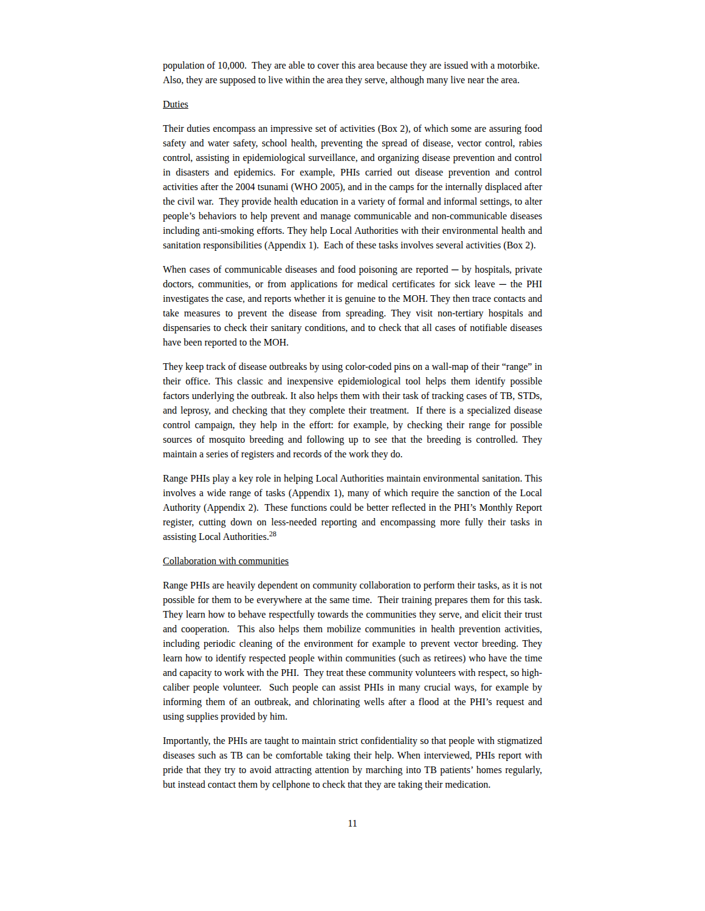population of 10,000. They are able to cover this area because they are issued with a motorbike. Also, they are supposed to live within the area they serve, although many live near the area.
Duties
Their duties encompass an impressive set of activities (Box 2), of which some are assuring food safety and water safety, school health, preventing the spread of disease, vector control, rabies control, assisting in epidemiological surveillance, and organizing disease prevention and control in disasters and epidemics. For example, PHIs carried out disease prevention and control activities after the 2004 tsunami (WHO 2005), and in the camps for the internally displaced after the civil war. They provide health education in a variety of formal and informal settings, to alter people’s behaviors to help prevent and manage communicable and non-communicable diseases including anti-smoking efforts. They help Local Authorities with their environmental health and sanitation responsibilities (Appendix 1). Each of these tasks involves several activities (Box 2).
When cases of communicable diseases and food poisoning are reported ─ by hospitals, private doctors, communities, or from applications for medical certificates for sick leave ─ the PHI investigates the case, and reports whether it is genuine to the MOH. They then trace contacts and take measures to prevent the disease from spreading. They visit non-tertiary hospitals and dispensaries to check their sanitary conditions, and to check that all cases of notifiable diseases have been reported to the MOH.
They keep track of disease outbreaks by using color-coded pins on a wall-map of their “range” in their office. This classic and inexpensive epidemiological tool helps them identify possible factors underlying the outbreak. It also helps them with their task of tracking cases of TB, STDs, and leprosy, and checking that they complete their treatment. If there is a specialized disease control campaign, they help in the effort: for example, by checking their range for possible sources of mosquito breeding and following up to see that the breeding is controlled. They maintain a series of registers and records of the work they do.
Range PHIs play a key role in helping Local Authorities maintain environmental sanitation. This involves a wide range of tasks (Appendix 1), many of which require the sanction of the Local Authority (Appendix 2). These functions could be better reflected in the PHI’s Monthly Report register, cutting down on less-needed reporting and encompassing more fully their tasks in assisting Local Authorities.28
Collaboration with communities
Range PHIs are heavily dependent on community collaboration to perform their tasks, as it is not possible for them to be everywhere at the same time. Their training prepares them for this task. They learn how to behave respectfully towards the communities they serve, and elicit their trust and cooperation. This also helps them mobilize communities in health prevention activities, including periodic cleaning of the environment for example to prevent vector breeding. They learn how to identify respected people within communities (such as retirees) who have the time and capacity to work with the PHI. They treat these community volunteers with respect, so high-caliber people volunteer. Such people can assist PHIs in many crucial ways, for example by informing them of an outbreak, and chlorinating wells after a flood at the PHI’s request and using supplies provided by him.
Importantly, the PHIs are taught to maintain strict confidentiality so that people with stigmatized diseases such as TB can be comfortable taking their help. When interviewed, PHIs report with pride that they try to avoid attracting attention by marching into TB patients’ homes regularly, but instead contact them by cellphone to check that they are taking their medication.
11